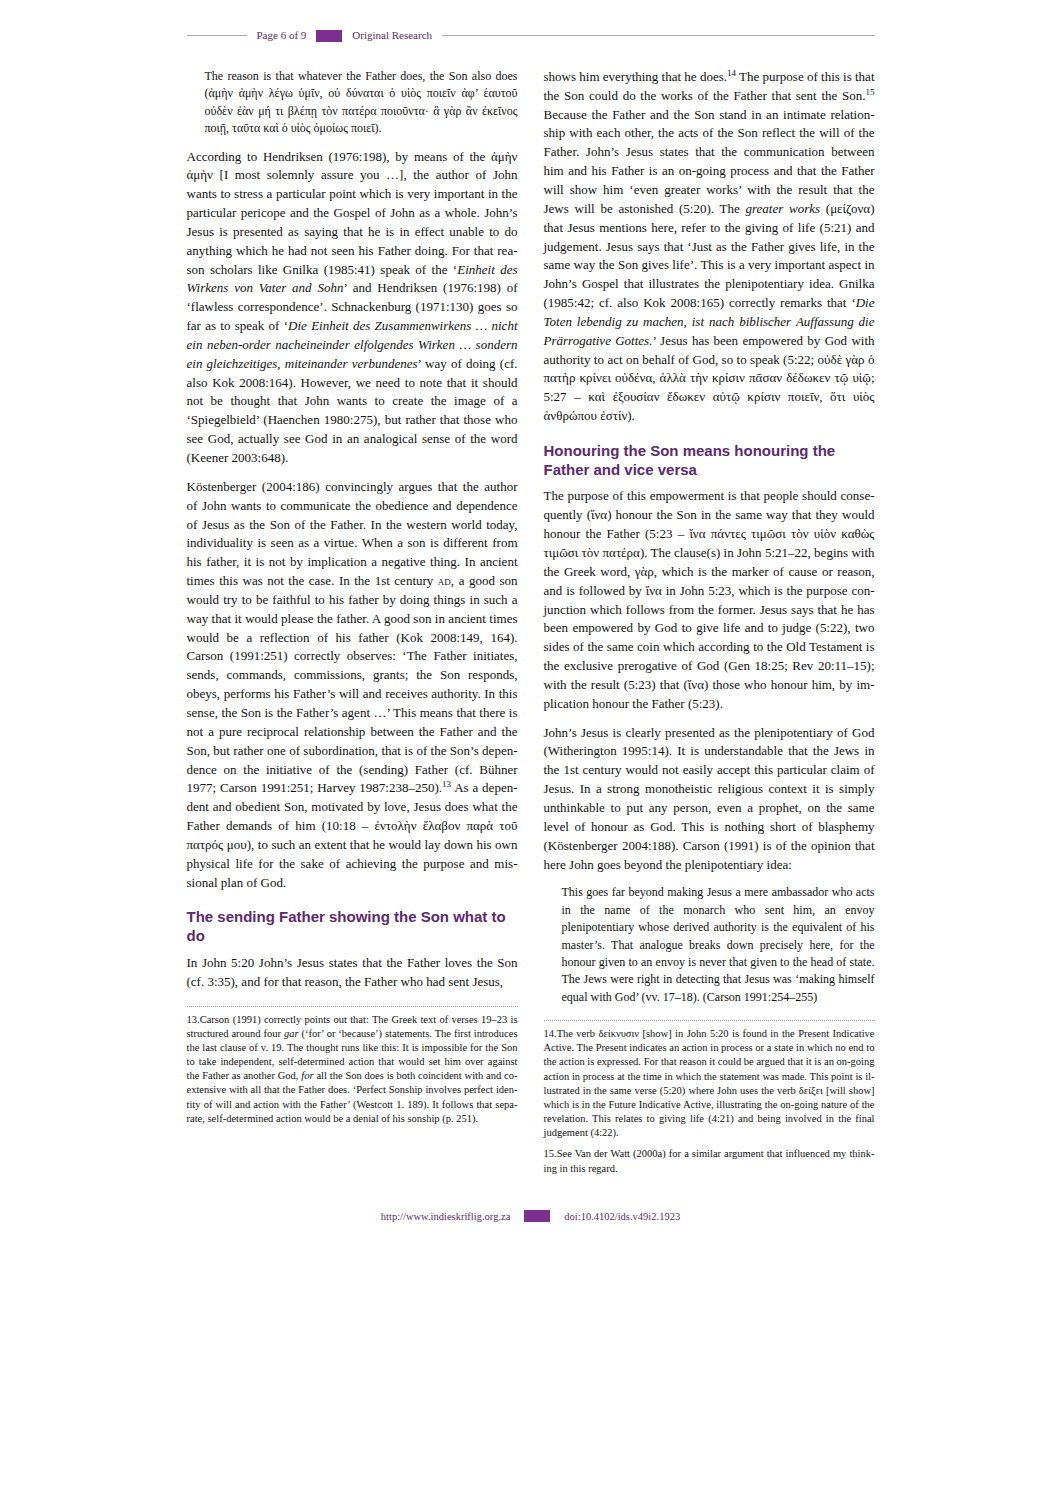Page 6 of 9 Original Research
The reason is that whatever the Father does, the Son also does (ἀμὴν ἀμὴν λέγω ὑμῖν, οὐ δύναται ὁ υἱὸς ποιεῖν ἀφ’ ἑαυτοῦ οὐδὲν ἐὰν μή τι βλέπῃ τὸν πατέρα ποιοῦντα· ἃ γὰρ ἂν ἐκεῖνος ποιῇ, ταῦτα καὶ ὁ υἱὸς ὁμοίως ποιεῖ).
According to Hendriksen (1976:198), by means of the ἀμὴν ἀμὴν [I most solemnly assure you …], the author of John wants to stress a particular point which is very important in the particular pericope and the Gospel of John as a whole. John’s Jesus is presented as saying that he is in effect unable to do anything which he had not seen his Father doing. For that reason scholars like Gnilka (1985:41) speak of the ‘Einheit des Wirkens von Vater and Sohn’ and Hendriksen (1976:198) of ‘flawless correspondence’. Schnackenburg (1971:130) goes so far as to speak of ‘Die Einheit des Zusammenwirkens … nicht ein neben-order nacheineinder elfolgendes Wirken … sondern ein gleichzeitiges, miteinander verbundenes’ way of doing (cf. also Kok 2008:164). However, we need to note that it should not be thought that John wants to create the image of a ‘Spiegelbield’ (Haenchen 1980:275), but rather that those who see God, actually see God in an analogical sense of the word (Keener 2003:648).
Köstenberger (2004:186) convincingly argues that the author of John wants to communicate the obedience and dependence of Jesus as the Son of the Father. In the western world today, individuality is seen as a virtue. When a son is different from his father, it is not by implication a negative thing. In ancient times this was not the case. In the 1st century ad, a good son would try to be faithful to his father by doing things in such a way that it would please the father. A good son in ancient times would be a reflection of his father (Kok 2008:149, 164). Carson (1991:251) correctly observes: ‘The Father initiates, sends, commands, commissions, grants; the Son responds, obeys, performs his Father’s will and receives authority. In this sense, the Son is the Father’s agent …’ This means that there is not a pure reciprocal relationship between the Father and the Son, but rather one of subordination, that is of the Son’s dependence on the initiative of the (sending) Father (cf. Bühner 1977; Carson 1991:251; Harvey 1987:238–250).13 As a dependent and obedient Son, motivated by love, Jesus does what the Father demands of him (10:18 – ἐντολὴν ἔλαβον παρὰ τοῦ πατρός μου), to such an extent that he would lay down his own physical life for the sake of achieving the purpose and missional plan of God.
The sending Father showing the Son what to do
In John 5:20 John’s Jesus states that the Father loves the Son (cf. 3:35), and for that reason, the Father who had sent Jesus,
13.Carson (1991) correctly points out that: The Greek text of verses 19–23 is structured around four gar (‘for’ or ‘because’) statements. The first introduces the last clause of v. 19. The thought runs like this: It is impossible for the Son to take independent, self-determined action that would set him over against the Father as another God, for all the Son does is both coincident with and coextensive with all that the Father does. ‘Perfect Sonship involves perfect identity of will and action with the Father’ (Westcott 1. 189). It follows that separate, self-determined action would be a denial of his sonship (p. 251).
shows him everything that he does.14 The purpose of this is that the Son could do the works of the Father that sent the Son.15 Because the Father and the Son stand in an intimate relationship with each other, the acts of the Son reflect the will of the Father. John’s Jesus states that the communication between him and his Father is an on-going process and that the Father will show him ‘even greater works’ with the result that the Jews will be astonished (5:20). The greater works (μείζονα) that Jesus mentions here, refer to the giving of life (5:21) and judgement. Jesus says that ‘Just as the Father gives life, in the same way the Son gives life’. This is a very important aspect in John’s Gospel that illustrates the plenipotentiary idea. Gnilka (1985:42; cf. also Kok 2008:165) correctly remarks that ‘Die Toten lebendig zu machen, ist nach biblischer Auffassung die Prärrogative Gottes.’ Jesus has been empowered by God with authority to act on behalf of God, so to speak (5:22; οὐδὲ γὰρ ὁ πατὴρ κρίνει οὐδένα, ἀλλὰ τὴν κρίσιν πᾶσαν δέδωκεν τῷ υἱῷ; 5:27 – καὶ ἐξουσίαν ἔδωκεν αὐτῷ κρίσιν ποιεῖν, ὅτι υἱὸς ἀνθρώπου ἐστίν).
Honouring the Son means honouring the Father and vice versa
The purpose of this empowerment is that people should consequently (ἵνα) honour the Son in the same way that they would honour the Father (5:23 – ἵνα πάντες τιμῶσι τὸν υἱὸν καθὼς τιμῶσι τὸν πατέρα). The clause(s) in John 5:21–22, begins with the Greek word, γὰρ, which is the marker of cause or reason, and is followed by ἵνα in John 5:23, which is the purpose conjunction which follows from the former. Jesus says that he has been empowered by God to give life and to judge (5:22), two sides of the same coin which according to the Old Testament is the exclusive prerogative of God (Gen 18:25; Rev 20:11–15); with the result (5:23) that (ἵνα) those who honour him, by implication honour the Father (5:23).
John’s Jesus is clearly presented as the plenipotentiary of God (Witherington 1995:14). It is understandable that the Jews in the 1st century would not easily accept this particular claim of Jesus. In a strong monotheistic religious context it is simply unthinkable to put any person, even a prophet, on the same level of honour as God. This is nothing short of blasphemy (Köstenberger 2004:188). Carson (1991) is of the opinion that here John goes beyond the plenipotentiary idea:
This goes far beyond making Jesus a mere ambassador who acts in the name of the monarch who sent him, an envoy plenipotentiary whose derived authority is the equivalent of his master’s. That analogue breaks down precisely here, for the honour given to an envoy is never that given to the head of state. The Jews were right in detecting that Jesus was ‘making himself equal with God’ (vv. 17–18). (Carson 1991:254–255)
14.The verb δείκνυσιν [show] in John 5:20 is found in the Present Indicative Active. The Present indicates an action in process or a state in which no end to the action is expressed. For that reason it could be argued that it is an on-going action in process at the time in which the statement was made. This point is illustrated in the same verse (5:20) where John uses the verb δείξει [will show] which is in the Future Indicative Active, illustrating the on-going nature of the revelation. This relates to giving life (4:21) and being involved in the final judgement (4:22).
15.See Van der Watt (2000a) for a similar argument that influenced my thinking in this regard.
http://www.indieskriflig.org.za doi:10.4102/ids.v49i2.1923